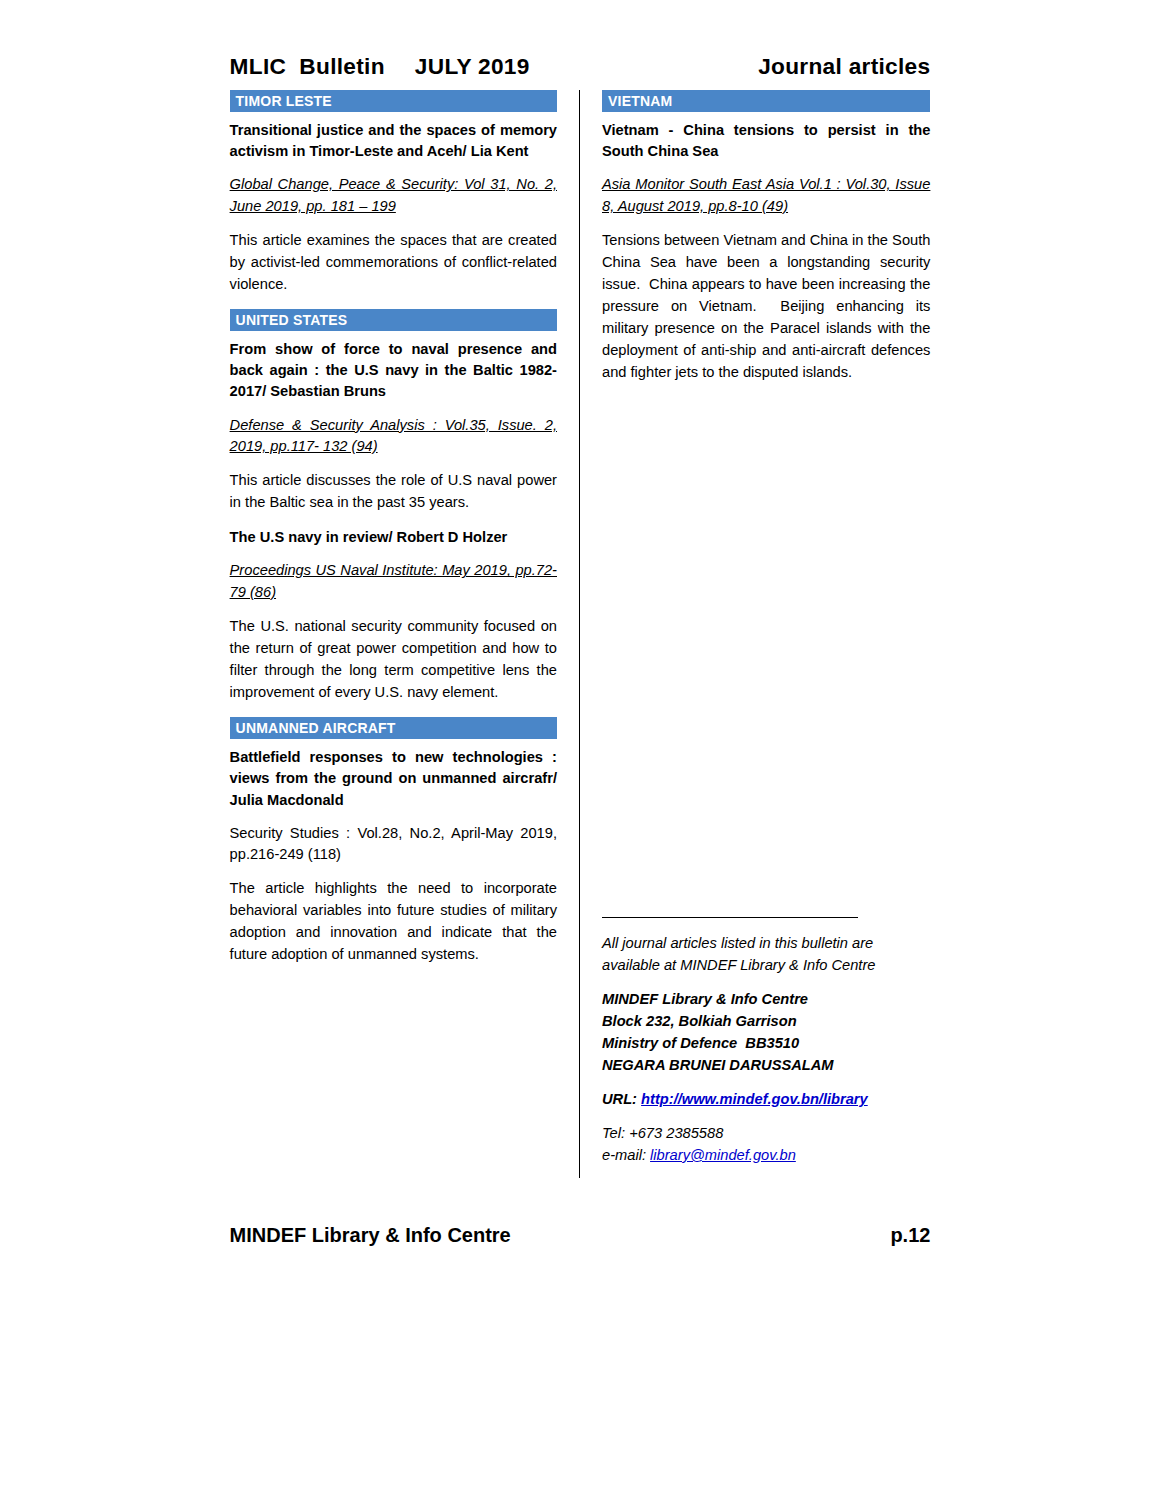MLIC Bulletin
JULY 2019
Journal articles
TIMOR LESTE
Transitional justice and the spaces of memory activism in Timor-Leste and Aceh/ Lia Kent
Global Change, Peace & Security: Vol 31, No. 2, June 2019, pp. 181 – 199
This article examines the spaces that are created by activist-led commemorations of conflict-related violence.
UNITED STATES
From show of force to naval presence and back again : the U.S navy in the Baltic 1982-2017/ Sebastian Bruns
Defense & Security Analysis : Vol.35, Issue. 2, 2019, pp.117- 132 (94)
This article discusses the role of U.S naval power in the Baltic sea in the past 35 years.
The U.S navy in review/ Robert D Holzer
Proceedings US Naval Institute: May 2019, pp.72-79 (86)
The U.S. national security community focused on the return of great power competition and how to filter through the long term competitive lens the improvement of every U.S. navy element.
UNMANNED AIRCRAFT
Battlefield responses to new technologies : views from the ground on unmanned aircrafr/ Julia Macdonald
Security Studies : Vol.28, No.2, April-May 2019, pp.216-249 (118)
The article highlights the need to incorporate behavioral variables into future studies of military adoption and innovation and indicate that the future adoption of unmanned systems.
VIETNAM
Vietnam - China tensions to persist in the South China Sea
Asia Monitor South East Asia Vol.1 : Vol.30, Issue 8, August 2019, pp.8-10 (49)
Tensions between Vietnam and China in the South China Sea have been a longstanding security issue. China appears to have been increasing the pressure on Vietnam. Beijing enhancing its military presence on the Paracel islands with the deployment of anti-ship and anti-aircraft defences and fighter jets to the disputed islands.
All journal articles listed in this bulletin are available at MINDEF Library & Info Centre
MINDEF Library & Info Centre
Block 232, Bolkiah Garrison
Ministry of Defence BB3510
NEGARA BRUNEI DARUSSALAM
URL: http://www.mindef.gov.bn/library
Tel: +673 2385588
e-mail: library@mindef.gov.bn
MINDEF Library & Info Centre
p.12